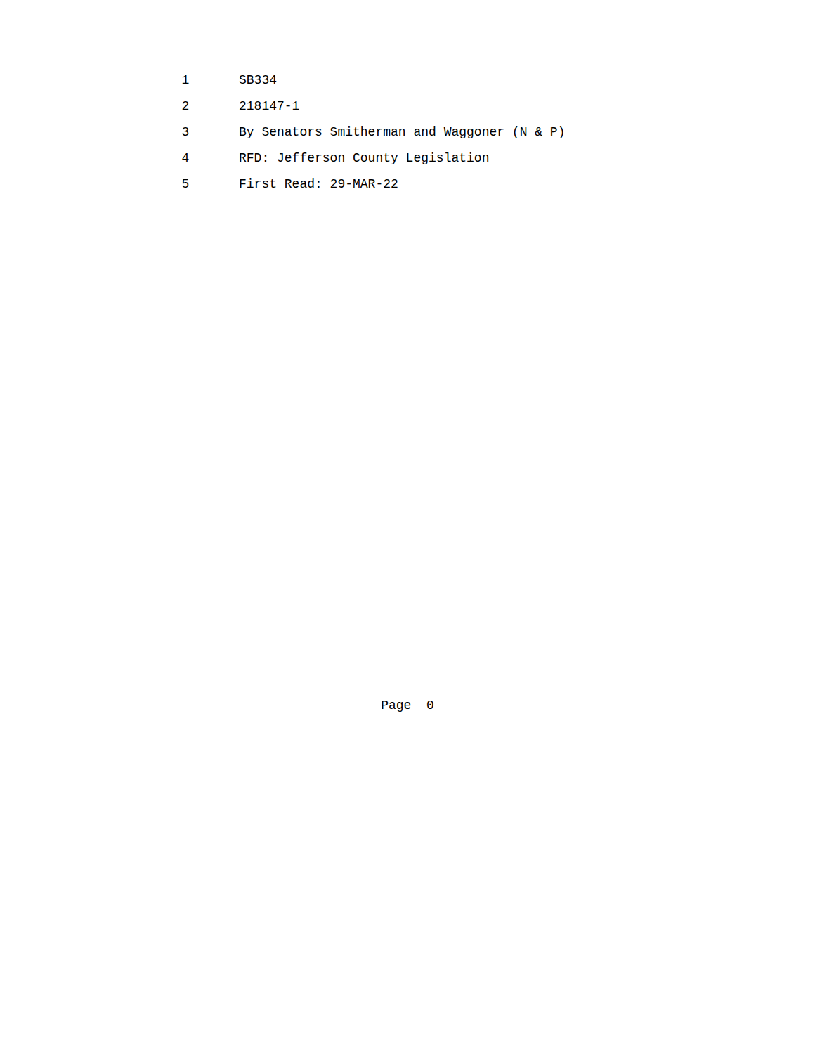| 1 | SB334 |
| 2 | 218147-1 |
| 3 | By Senators Smitherman and Waggoner (N & P) |
| 4 | RFD: Jefferson County Legislation |
| 5 | First Read: 29-MAR-22 |
Page 0